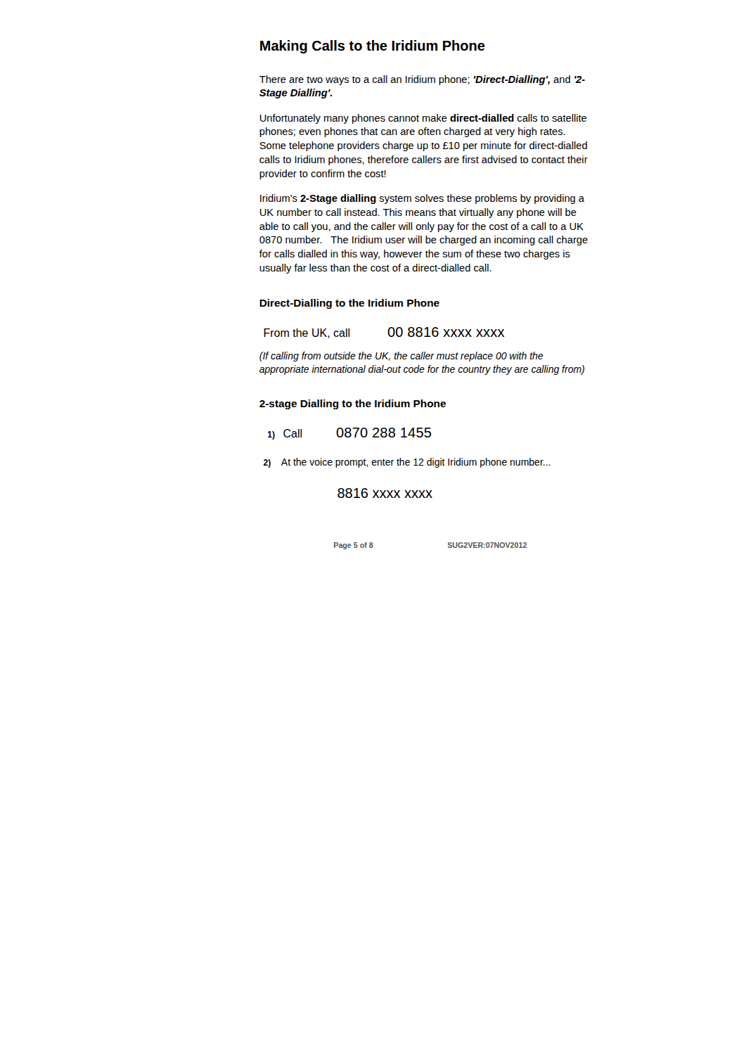Making Calls to the Iridium Phone
There are two ways to a call an Iridium phone; 'Direct-Dialling', and '2-Stage Dialling'.
Unfortunately many phones cannot make direct-dialled calls to satellite phones; even phones that can are often charged at very high rates. Some telephone providers charge up to £10 per minute for direct-dialled calls to Iridium phones, therefore callers are first advised to contact their provider to confirm the cost!
Iridium's 2-Stage dialling system solves these problems by providing a UK number to call instead. This means that virtually any phone will be able to call you, and the caller will only pay for the cost of a call to a UK 0870 number. The Iridium user will be charged an incoming call charge for calls dialled in this way, however the sum of these two charges is usually far less than the cost of a direct-dialled call.
Direct-Dialling to the Iridium Phone
From the UK, call 00 8816 xxxx xxxx
(If calling from outside the UK, the caller must replace 00 with the appropriate international dial-out code for the country they are calling from)
2-stage Dialling to the Iridium Phone
1) Call 0870 288 1455
2) At the voice prompt, enter the 12 digit Iridium phone number...
8816 xxxx xxxx
Page 5 of 8 SUG2VER:07NOV2012